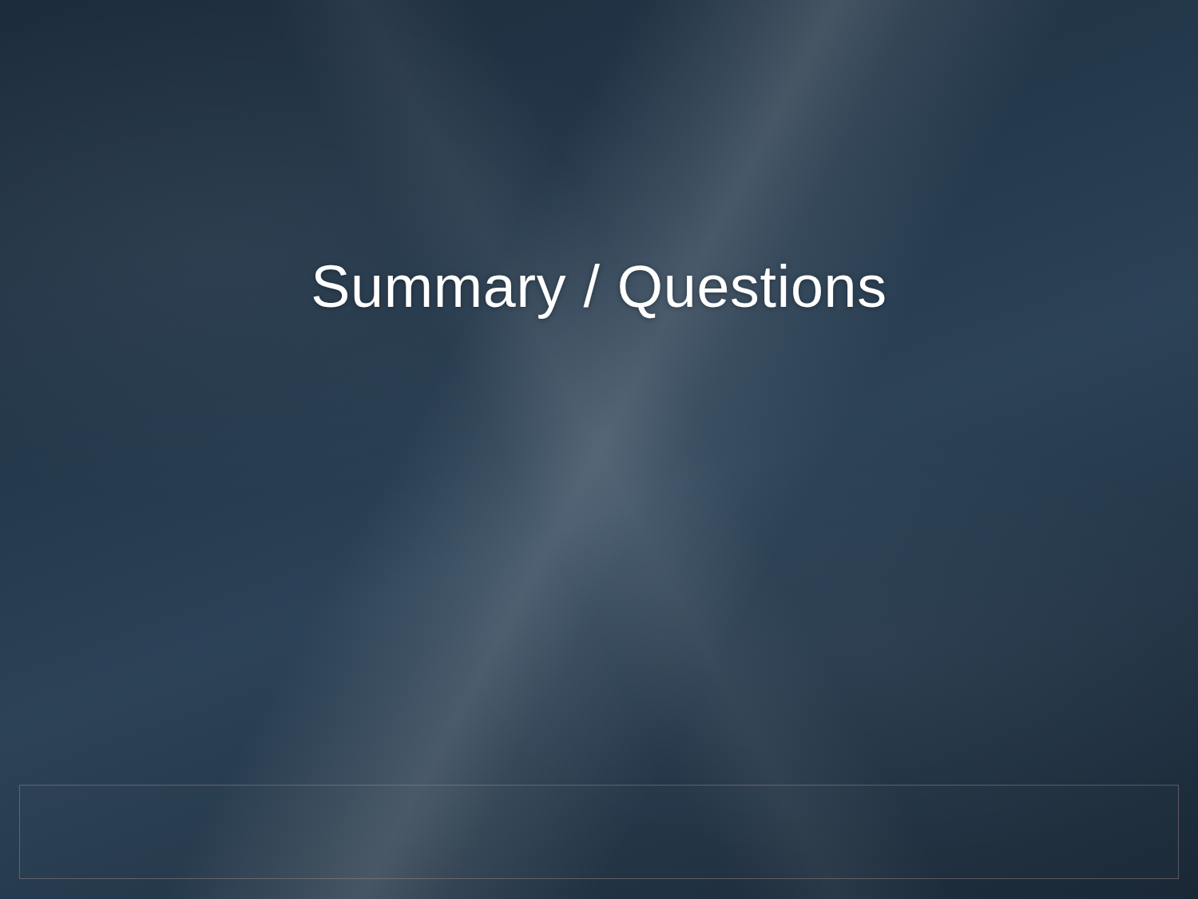Summary / Questions